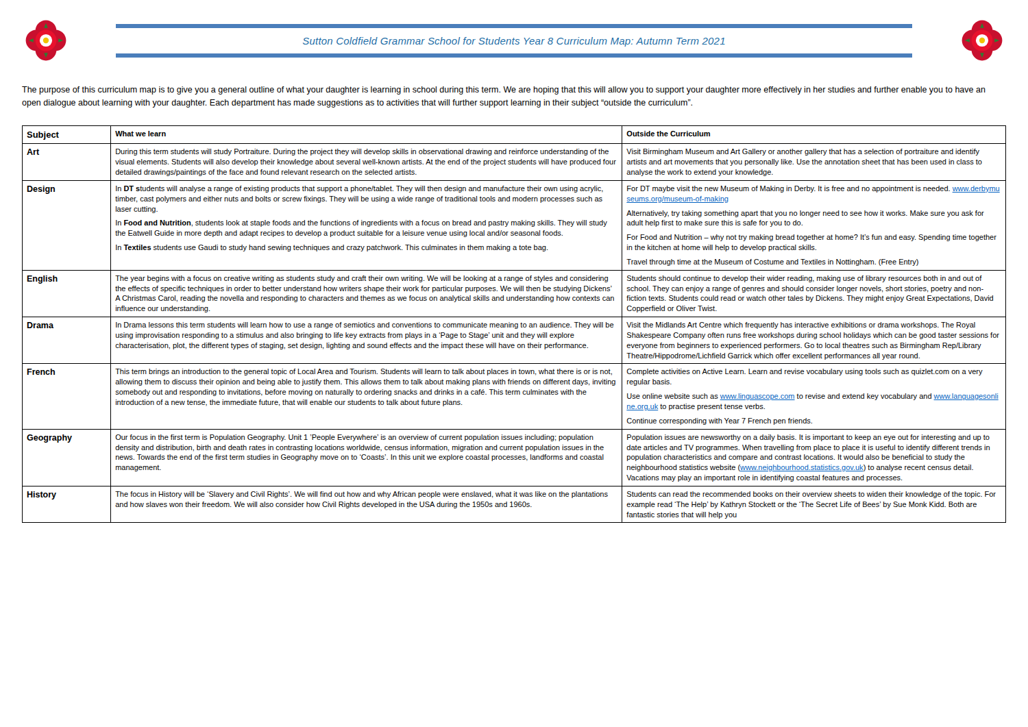Sutton Coldfield Grammar School for Students Year 8 Curriculum Map: Autumn Term 2021
The purpose of this curriculum map is to give you a general outline of what your daughter is learning in school during this term. We are hoping that this will allow you to support your daughter more effectively in her studies and further enable you to have an open dialogue about learning with your daughter. Each department has made suggestions as to activities that will further support learning in their subject “outside the curriculum”.
| Subject | What we learn | Outside the Curriculum |
| --- | --- | --- |
| Art | During this term students will study Portraiture. During the project they will develop skills in observational drawing and reinforce understanding of the visual elements. Students will also develop their knowledge about several well-known artists. At the end of the project students will have produced four detailed drawings/paintings of the face and found relevant research on the selected artists. | Visit Birmingham Museum and Art Gallery or another gallery that has a selection of portraiture and identify artists and art movements that you personally like. Use the annotation sheet that has been used in class to analyse the work to extend your knowledge. |
| Design | In DT s tudents will analyse a range of existing products that support a phone/tablet. They will then design and manufacture their own using acrylic, timber, cast polymers and either nuts and bolts or screw fixings. They will be using a wide range of traditional tools and modern processes such as laser cutting. In Food and Nutrition , students look at staple foods and the functions of ingredients with a focus on bread and pastry making skills. They will study the Eatwell Guide in more depth and adapt recipes to develop a product suitable for a leisure venue using local and/or seasonal foods. In Textiles students use Gaudi to study hand sewing techniques and crazy patchwork. This culminates in them making a tote bag. | For DT maybe visit the new Museum of Making in Derby. It is free and no appointment is needed. www.derbymuseums.org/museum-of-making Alternatively, try taking something apart that you no longer need to see how it works. Make sure you ask for adult help first to make sure this is safe for you to do. For Food and Nutrition – why not try making bread together at home? It’s fun and easy. Spending time together in the kitchen at home will help to develop practical skills. Travel through time at the Museum of Costume and Textiles in Nottingham. (Free Entry) |
| English | The year begins with a focus on creative writing as students study and craft their own writing. We will be looking at a range of styles and considering the effects of specific techniques in order to better understand how writers shape their work for particular purposes. We will then be studying Dickens’ A Christmas Carol, reading the novella and responding to characters and themes as we focus on analytical skills and understanding how contexts can influence our understanding. | Students should continue to develop their wider reading, making use of library resources both in and out of school. They can enjoy a range of genres and should consider longer novels, short stories, poetry and non-fiction texts. Students could read or watch other tales by Dickens. They might enjoy Great Expectations, David Copperfield or Oliver Twist. |
| Drama | In Drama lessons this term students will learn how to use a range of semiotics and conventions to communicate meaning to an audience. They will be using improvisation responding to a stimulus and also bringing to life key extracts from plays in a ‘Page to Stage’ unit and they will explore characterisation, plot, the different types of staging, set design, lighting and sound effects and the impact these will have on their performance. | Visit the Midlands Art Centre which frequently has interactive exhibitions or drama workshops. The Royal Shakespeare Company often runs free workshops during school holidays which can be good taster sessions for everyone from beginners to experienced performers. Go to local theatres such as Birmingham Rep/Library Theatre/Hippodrome/Lichfield Garrick which offer excellent performances all year round. |
| French | This term brings an introduction to the general topic of Local Area and Tourism. Students will learn to talk about places in town, what there is or is not, allowing them to discuss their opinion and being able to justify them. This allows them to talk about making plans with friends on different days, inviting somebody out and responding to invitations, before moving on naturally to ordering snacks and drinks in a café. This term culminates with the introduction of a new tense, the immediate future, that will enable our students to talk about future plans. | Complete activities on Active Learn. Learn and revise vocabulary using tools such as quizlet.com on a very regular basis. Use online website such as www.linguascope.com to revise and extend key vocabulary and www.languagesonline.org.uk to practise present tense verbs. Continue corresponding with Year 7 French pen friends. |
| Geography | Our focus in the first term is Population Geography. Unit 1 ’People Everywhere’ is an overview of current population issues including; population density and distribution, birth and death rates in contrasting locations worldwide, census information, migration and current population issues in the news. Towards the end of the first term studies in Geography move on to ‘Coasts’. In this unit we explore coastal processes, landforms and coastal management. | Population issues are newsworthy on a daily basis. It is important to keep an eye out for interesting and up to date articles and TV programmes. When travelling from place to place it is useful to identify different trends in population characteristics and compare and contrast locations. It would also be beneficial to study the neighbourhood statistics website ( www.neighbourhood.statistics.gov.uk ) to analyse recent census detail. Vacations may play an important role in identifying coastal features and processes. |
| History | The focus in History will be ‘Slavery and Civil Rights’. We will find out how and why African people were enslaved, what it was like on the plantations and how slaves won their freedom. We will also consider how Civil Rights developed in the USA during the 1950s and 1960s. | Students can read the recommended books on their overview sheets to widen their knowledge of the topic. For example read ‘The Help’ by Kathryn Stockett or the ‘The Secret Life of Bees’ by Sue Monk Kidd. Both are fantastic stories that will help you |